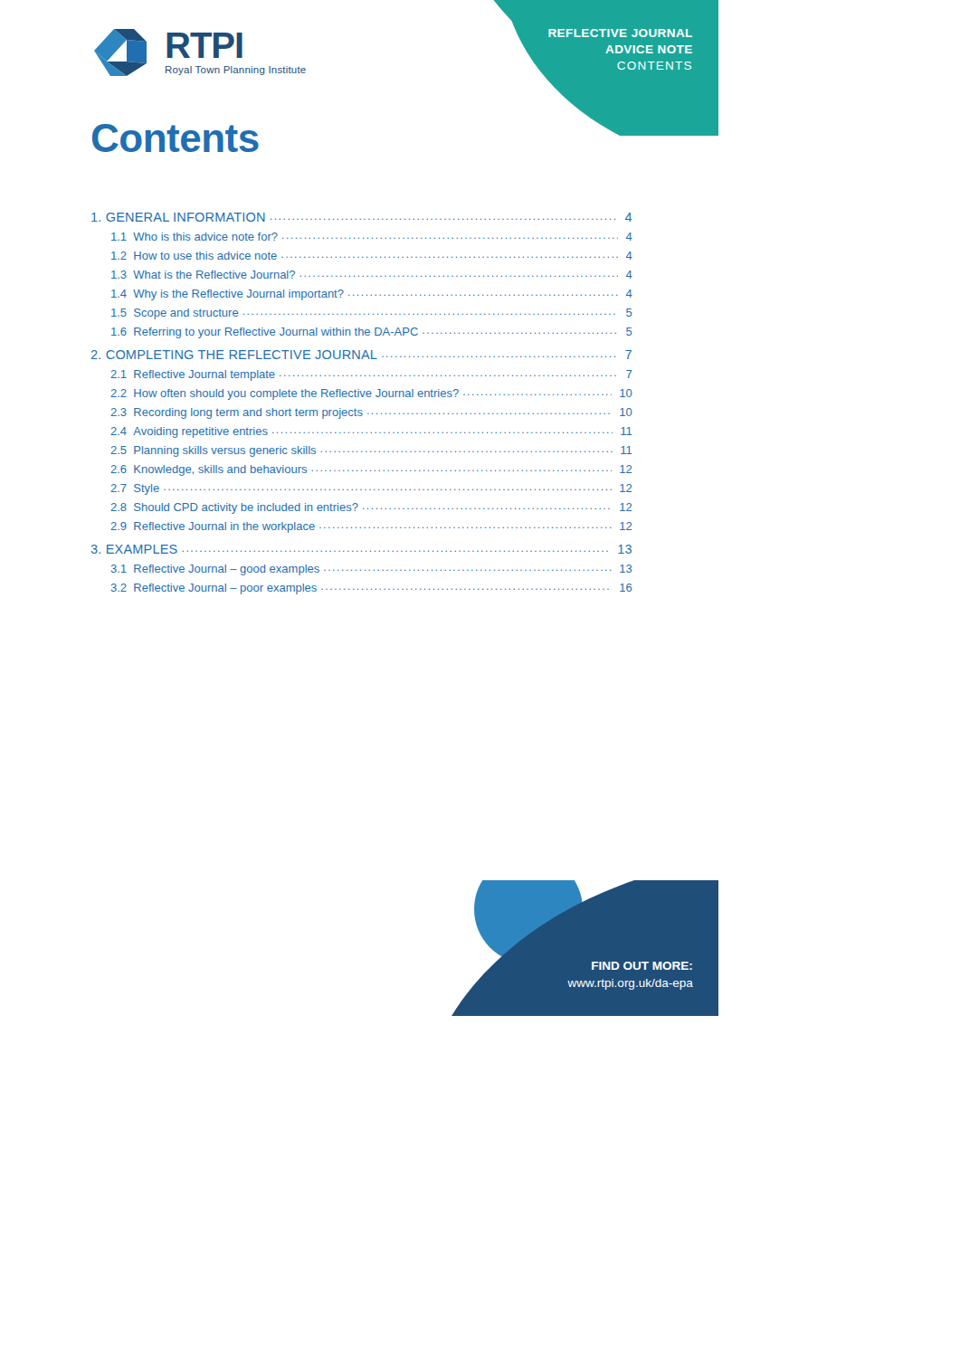REFLECTIVE JOURNAL
ADVICE NOTE
CONTENTS
RTPI
Royal Town Planning Institute
Contents
1. GENERAL INFORMATION .................................................................................................. 4
1.1 Who is this advice note for? ....................................................................................................... 4
1.2 How to use this advice note ....................................................................................................... 4
1.3 What is the Reflective Journal? .................................................................................................... 4
1.4 Why is the Reflective Journal important? ..................................................................................... 4
1.5 Scope and structure ................................................................................................................. 5
1.6 Referring to your Reflective Journal within the DA-APC ............................................................. 5
2. COMPLETING THE REFLECTIVE JOURNAL ................................................................. 7
2.1 Reflective Journal template ....................................................................................................... 7
2.2 How often should you complete the Reflective Journal entries? .............................................. 10
2.3 Recording long term and short term projects ............................................................................ 10
2.4 Avoiding repetitive entries ......................................................................................................... 11
2.5 Planning skills versus generic skills ........................................................................................... 11
2.6 Knowledge, skills and behaviours .............................................................................................. 12
2.7 Style ................................................................................................................................. 12
2.8 Should CPD activity be included in entries? .............................................................................. 12
2.9 Reflective Journal in the workplace .......................................................................................... 12
3. EXAMPLES ..................................................................................................................... 13
3.1 Reflective Journal – good examples .......................................................................................... 13
3.2 Reflective Journal – poor examples ........................................................................................... 16
FIND OUT MORE:
www.rtpi.org.uk/da-epa